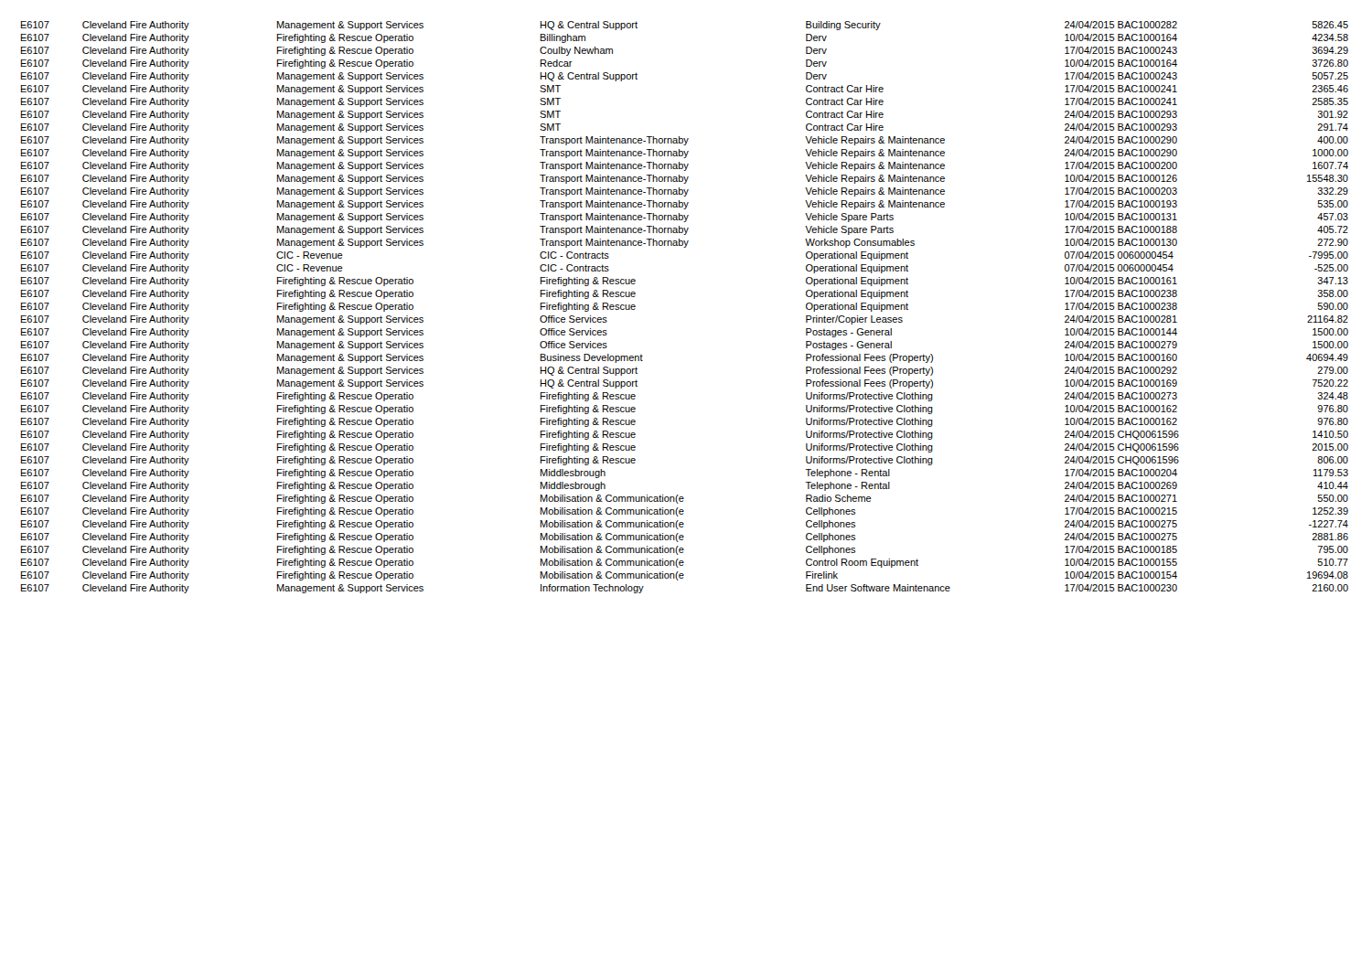| E6107 | Cleveland Fire Authority | Management & Support Services | HQ & Central Support | Building Security | 24/04/2015 BAC1000282 | 5826.45 |
| E6107 | Cleveland Fire Authority | Firefighting & Rescue Operatio | Billingham | Derv | 10/04/2015 BAC1000164 | 4234.58 |
| E6107 | Cleveland Fire Authority | Firefighting & Rescue Operatio | Coulby Newham | Derv | 17/04/2015 BAC1000243 | 3694.29 |
| E6107 | Cleveland Fire Authority | Firefighting & Rescue Operatio | Redcar | Derv | 10/04/2015 BAC1000164 | 3726.80 |
| E6107 | Cleveland Fire Authority | Management & Support Services | HQ & Central Support | Derv | 17/04/2015 BAC1000243 | 5057.25 |
| E6107 | Cleveland Fire Authority | Management & Support Services | SMT | Contract Car Hire | 17/04/2015 BAC1000241 | 2365.46 |
| E6107 | Cleveland Fire Authority | Management & Support Services | SMT | Contract Car Hire | 17/04/2015 BAC1000241 | 2585.35 |
| E6107 | Cleveland Fire Authority | Management & Support Services | SMT | Contract Car Hire | 24/04/2015 BAC1000293 | 301.92 |
| E6107 | Cleveland Fire Authority | Management & Support Services | SMT | Contract Car Hire | 24/04/2015 BAC1000293 | 291.74 |
| E6107 | Cleveland Fire Authority | Management & Support Services | Transport Maintenance-Thornaby | Vehicle Repairs & Maintenance | 24/04/2015 BAC1000290 | 400.00 |
| E6107 | Cleveland Fire Authority | Management & Support Services | Transport Maintenance-Thornaby | Vehicle Repairs & Maintenance | 24/04/2015 BAC1000290 | 1000.00 |
| E6107 | Cleveland Fire Authority | Management & Support Services | Transport Maintenance-Thornaby | Vehicle Repairs & Maintenance | 17/04/2015 BAC1000200 | 1607.74 |
| E6107 | Cleveland Fire Authority | Management & Support Services | Transport Maintenance-Thornaby | Vehicle Repairs & Maintenance | 10/04/2015 BAC1000126 | 15548.30 |
| E6107 | Cleveland Fire Authority | Management & Support Services | Transport Maintenance-Thornaby | Vehicle Repairs & Maintenance | 17/04/2015 BAC1000203 | 332.29 |
| E6107 | Cleveland Fire Authority | Management & Support Services | Transport Maintenance-Thornaby | Vehicle Repairs & Maintenance | 17/04/2015 BAC1000193 | 535.00 |
| E6107 | Cleveland Fire Authority | Management & Support Services | Transport Maintenance-Thornaby | Vehicle Spare Parts | 10/04/2015 BAC1000131 | 457.03 |
| E6107 | Cleveland Fire Authority | Management & Support Services | Transport Maintenance-Thornaby | Vehicle Spare Parts | 17/04/2015 BAC1000188 | 405.72 |
| E6107 | Cleveland Fire Authority | Management & Support Services | Transport Maintenance-Thornaby | Workshop Consumables | 10/04/2015 BAC1000130 | 272.90 |
| E6107 | Cleveland Fire Authority | CIC - Revenue | CIC - Contracts | Operational Equipment | 07/04/2015 0060000454 | -7995.00 |
| E6107 | Cleveland Fire Authority | CIC - Revenue | CIC - Contracts | Operational Equipment | 07/04/2015 0060000454 | -525.00 |
| E6107 | Cleveland Fire Authority | Firefighting & Rescue Operatio | Firefighting & Rescue | Operational Equipment | 10/04/2015 BAC1000161 | 347.13 |
| E6107 | Cleveland Fire Authority | Firefighting & Rescue Operatio | Firefighting & Rescue | Operational Equipment | 17/04/2015 BAC1000238 | 358.00 |
| E6107 | Cleveland Fire Authority | Firefighting & Rescue Operatio | Firefighting & Rescue | Operational Equipment | 17/04/2015 BAC1000238 | 590.00 |
| E6107 | Cleveland Fire Authority | Management & Support Services | Office Services | Printer/Copier Leases | 24/04/2015 BAC1000281 | 21164.82 |
| E6107 | Cleveland Fire Authority | Management & Support Services | Office Services | Postages - General | 10/04/2015 BAC1000144 | 1500.00 |
| E6107 | Cleveland Fire Authority | Management & Support Services | Office Services | Postages - General | 24/04/2015 BAC1000279 | 1500.00 |
| E6107 | Cleveland Fire Authority | Management & Support Services | Business Development | Professional Fees (Property) | 10/04/2015 BAC1000160 | 40694.49 |
| E6107 | Cleveland Fire Authority | Management & Support Services | HQ & Central Support | Professional Fees (Property) | 24/04/2015 BAC1000292 | 279.00 |
| E6107 | Cleveland Fire Authority | Management & Support Services | HQ & Central Support | Professional Fees (Property) | 10/04/2015 BAC1000169 | 7520.22 |
| E6107 | Cleveland Fire Authority | Firefighting & Rescue Operatio | Firefighting & Rescue | Uniforms/Protective Clothing | 24/04/2015 BAC1000273 | 324.48 |
| E6107 | Cleveland Fire Authority | Firefighting & Rescue Operatio | Firefighting & Rescue | Uniforms/Protective Clothing | 10/04/2015 BAC1000162 | 976.80 |
| E6107 | Cleveland Fire Authority | Firefighting & Rescue Operatio | Firefighting & Rescue | Uniforms/Protective Clothing | 10/04/2015 BAC1000162 | 976.80 |
| E6107 | Cleveland Fire Authority | Firefighting & Rescue Operatio | Firefighting & Rescue | Uniforms/Protective Clothing | 24/04/2015 CHQ0061596 | 1410.50 |
| E6107 | Cleveland Fire Authority | Firefighting & Rescue Operatio | Firefighting & Rescue | Uniforms/Protective Clothing | 24/04/2015 CHQ0061596 | 2015.00 |
| E6107 | Cleveland Fire Authority | Firefighting & Rescue Operatio | Firefighting & Rescue | Uniforms/Protective Clothing | 24/04/2015 CHQ0061596 | 806.00 |
| E6107 | Cleveland Fire Authority | Firefighting & Rescue Operatio | Middlesbrough | Telephone - Rental | 17/04/2015 BAC1000204 | 1179.53 |
| E6107 | Cleveland Fire Authority | Firefighting & Rescue Operatio | Middlesbrough | Telephone - Rental | 24/04/2015 BAC1000269 | 410.44 |
| E6107 | Cleveland Fire Authority | Firefighting & Rescue Operatio | Mobilisation & Communication(e | Radio Scheme | 24/04/2015 BAC1000271 | 550.00 |
| E6107 | Cleveland Fire Authority | Firefighting & Rescue Operatio | Mobilisation & Communication(e | Cellphones | 17/04/2015 BAC1000215 | 1252.39 |
| E6107 | Cleveland Fire Authority | Firefighting & Rescue Operatio | Mobilisation & Communication(e | Cellphones | 24/04/2015 BAC1000275 | -1227.74 |
| E6107 | Cleveland Fire Authority | Firefighting & Rescue Operatio | Mobilisation & Communication(e | Cellphones | 24/04/2015 BAC1000275 | 2881.86 |
| E6107 | Cleveland Fire Authority | Firefighting & Rescue Operatio | Mobilisation & Communication(e | Cellphones | 17/04/2015 BAC1000185 | 795.00 |
| E6107 | Cleveland Fire Authority | Firefighting & Rescue Operatio | Mobilisation & Communication(e | Control Room Equipment | 10/04/2015 BAC1000155 | 510.77 |
| E6107 | Cleveland Fire Authority | Firefighting & Rescue Operatio | Mobilisation & Communication(e | Firelink | 10/04/2015 BAC1000154 | 19694.08 |
| E6107 | Cleveland Fire Authority | Management & Support Services | Information Technology | End User Software Maintenance | 17/04/2015 BAC1000230 | 2160.00 |